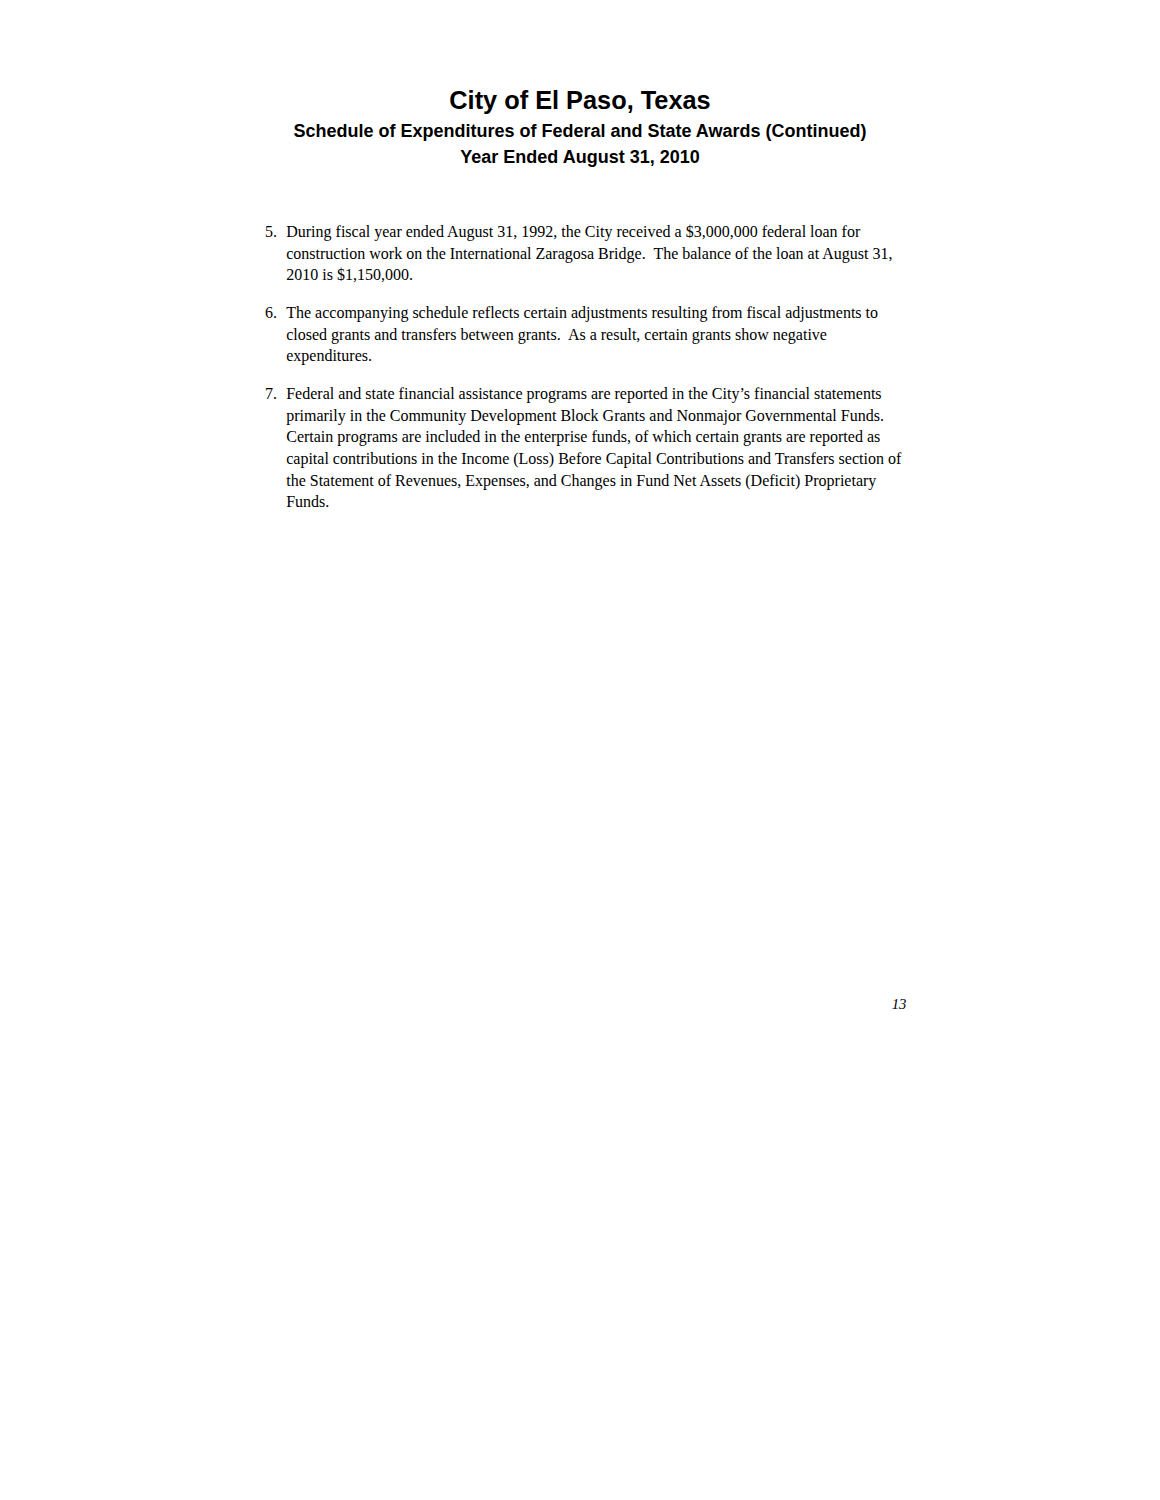City of El Paso, Texas
Schedule of Expenditures of Federal and State Awards (Continued)
Year Ended August 31, 2010
5. During fiscal year ended August 31, 1992, the City received a $3,000,000 federal loan for construction work on the International Zaragosa Bridge. The balance of the loan at August 31, 2010 is $1,150,000.
6. The accompanying schedule reflects certain adjustments resulting from fiscal adjustments to closed grants and transfers between grants. As a result, certain grants show negative expenditures.
7. Federal and state financial assistance programs are reported in the City’s financial statements primarily in the Community Development Block Grants and Nonmajor Governmental Funds. Certain programs are included in the enterprise funds, of which certain grants are reported as capital contributions in the Income (Loss) Before Capital Contributions and Transfers section of the Statement of Revenues, Expenses, and Changes in Fund Net Assets (Deficit) Proprietary Funds.
13